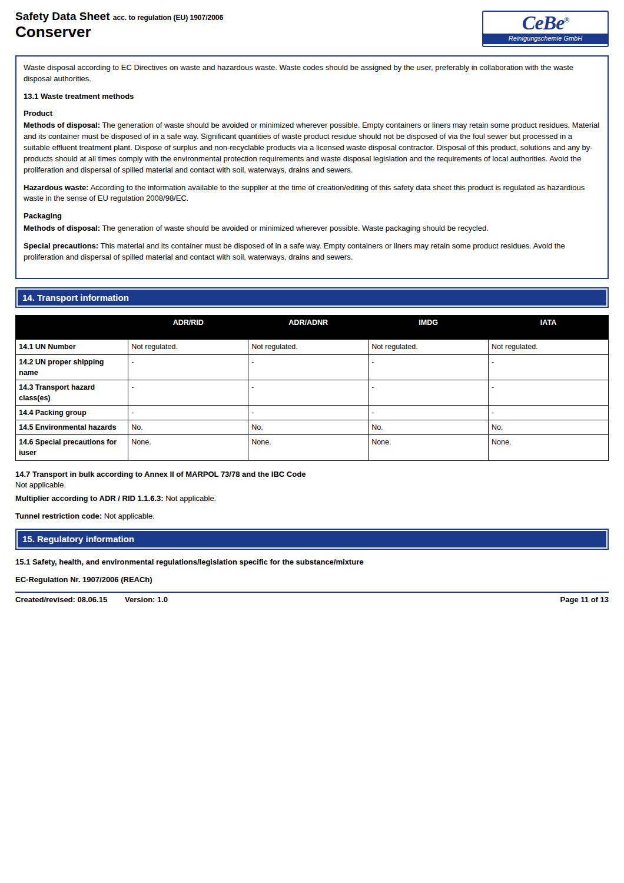Safety Data Sheet acc. to regulation (EU) 1907/2006
Conserver
CeBe®
Reinigungschemie GmbH
Waste disposal according to EC Directives on waste and hazardous waste. Waste codes should be assigned by the user, preferably in collaboration with the waste disposal authorities.
13.1 Waste treatment methods
Product
Methods of disposal: The generation of waste should be avoided or minimized wherever possible. Empty containers or liners may retain some product residues. Material and its container must be disposed of in a safe way. Significant quantities of waste product residue should not be disposed of via the foul sewer but processed in a suitable effluent treatment plant. Dispose of surplus and non-recyclable products via a licensed waste disposal contractor. Disposal of this product, solutions and any by-products should at all times comply with the environmental protection requirements and waste disposal legislation and the requirements of local authorities. Avoid the proliferation and dispersal of spilled material and contact with soil, waterways, drains and sewers.
Hazardous waste: According to the information available to the supplier at the time of creation/editing of this safety data sheet this product is regulated as hazardious waste in the sense of EU regulation 2008/98/EC.
Packaging
Methods of disposal: The generation of waste should be avoided or minimized wherever possible. Waste packaging should be recycled.
Special precautions: This material and its container must be disposed of in a safe way. Empty containers or liners may retain some product residues. Avoid the proliferation and dispersal of spilled material and contact with soil, waterways, drains and sewers.
14. Transport information
| | ADR/RID | ADR/ADNR | IMDG | IATA |
| --- | --- | --- | --- | --- |
| 14.1 UN Number | Not regulated. | Not regulated. | Not regulated. | Not regulated. |
| 14.2 UN proper shipping name | - | - | - | - |
| 14.3 Transport hazard class(es) | - | - | - | - |
| 14.4 Packing group | - | - | - | - |
| 14.5 Environmental hazards | No. | No. | No. | No. |
| 14.6 Special precautions for iuser | None. | None. | None. | None. |
14.7 Transport in bulk according to Annex II of MARPOL 73/78 and the IBC Code
Not applicable.
Multiplier according to ADR / RID 1.1.6.3: Not applicable.
Tunnel restriction code: Not applicable.
15. Regulatory information
15.1 Safety, health, and environmental regulations/legislation specific for the substance/mixture
EC-Regulation Nr. 1907/2006 (REACh)
Created/revised: 08.06.15 Version: 1.0 Page 11 of 13